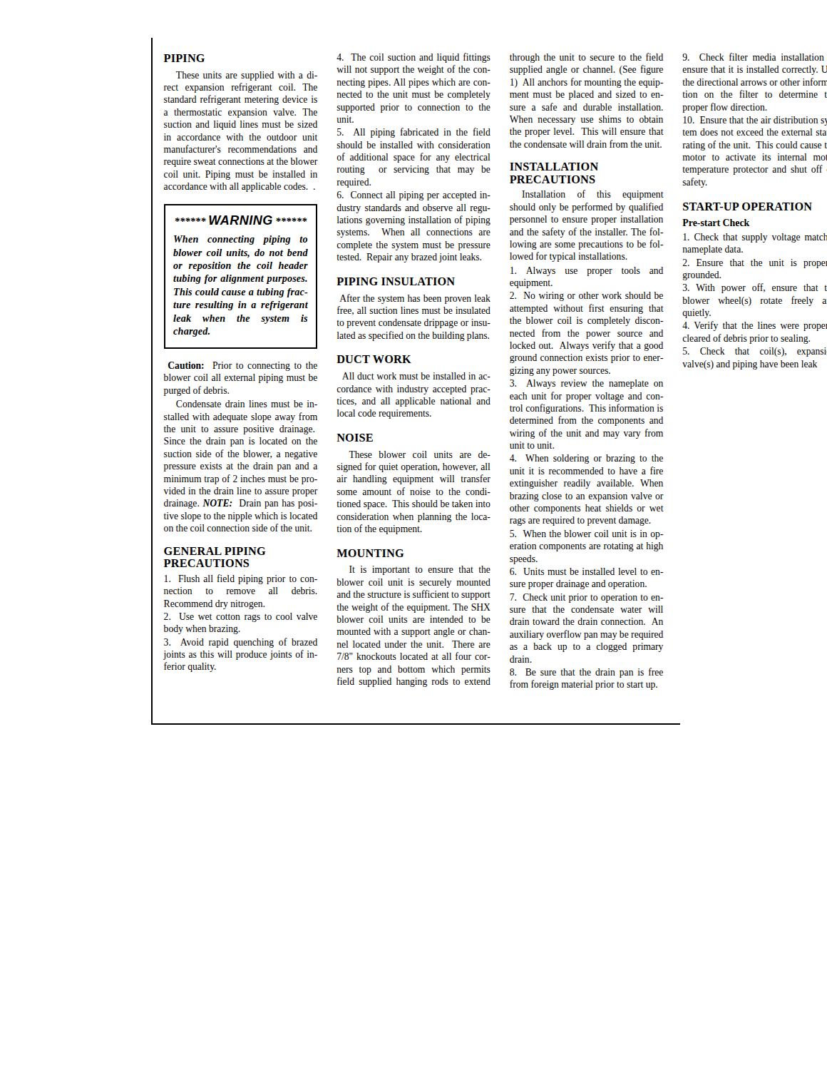PIPING
These units are supplied with a direct expansion refrigerant coil. The standard refrigerant metering device is a thermostatic expansion valve. The suction and liquid lines must be sized in accordance with the outdoor unit manufacturer's recommendations and require sweat connections at the blower coil unit. Piping must be installed in accordance with all applicable codes. .
****** WARNING ******
When connecting piping to blower coil units, do not bend or reposition the coil header tubing for alignment purposes. This could cause a tubing fracture resulting in a refrigerant leak when the system is charged.
Caution: Prior to connecting to the blower coil all external piping must be purged of debris.
Condensate drain lines must be installed with adequate slope away from the unit to assure positive drainage. Since the drain pan is located on the suction side of the blower, a negative pressure exists at the drain pan and a minimum trap of 2 inches must be provided in the drain line to assure proper drainage. NOTE: Drain pan has positive slope to the nipple which is located on the coil connection side of the unit.
GENERAL PIPING
PRECAUTIONS
1. Flush all field piping prior to connection to remove all debris. Recommend dry nitrogen.
2. Use wet cotton rags to cool valve body when brazing.
3. Avoid rapid quenching of brazed joints as this will produce joints of inferior quality.
4. The coil suction and liquid fittings will not support the weight of the connecting pipes. All pipes which are connected to the unit must be completely supported prior to connection to the unit.
5. All piping fabricated in the field should be installed with consideration of additional space for any electrical routing or servicing that may be required.
6. Connect all piping per accepted industry standards and observe all regulations governing installation of piping systems. When all connections are complete the system must be pressure tested. Repair any brazed joint leaks.
PIPING INSULATION
After the system has been proven leak free, all suction lines must be insulated to prevent condensate drippage or insulated as specified on the building plans.
DUCT WORK
All duct work must be installed in accordance with industry accepted practices, and all applicable national and local code requirements.
NOISE
These blower coil units are designed for quiet operation, however, all air handling equipment will transfer some amount of noise to the conditioned space. This should be taken into consideration when planning the location of the equipment.
MOUNTING
It is important to ensure that the blower coil unit is securely mounted and the structure is sufficient to support the weight of the equipment. The SHX blower coil units are intended to be mounted with a support angle or channel located under the unit. There are 7/8" knockouts located at all four corners top and bottom which permits field supplied hanging rods to extend through the unit to secure to the field supplied angle or channel. (See figure 1) All anchors for mounting the equipment must be placed and sized to ensure a safe and durable installation. When necessary use shims to obtain the proper level. This will ensure that the condensate will drain from the unit.
INSTALLATION
PRECAUTIONS
Installation of this equipment should only be performed by qualified personnel to ensure proper installation and the safety of the installer. The following are some precautions to be followed for typical installations.
1. Always use proper tools and equipment.
2. No wiring or other work should be attempted without first ensuring that the blower coil is completely disconnected from the power source and locked out. Always verify that a good ground connection exists prior to energizing any power sources.
3. Always review the nameplate on each unit for proper voltage and control configurations. This information is determined from the components and wiring of the unit and may vary from unit to unit.
4. When soldering or brazing to the unit it is recommended to have a fire extinguisher readily available. When brazing close to an expansion valve or other components heat shields or wet rags are required to prevent damage.
5. When the blower coil unit is in operation components are rotating at high speeds.
6. Units must be installed level to ensure proper drainage and operation.
7. Check unit prior to operation to ensure that the condensate water will drain toward the drain connection. An auxiliary overflow pan may be required as a back up to a clogged primary drain.
8. Be sure that the drain pan is free from foreign material prior to start up.
9. Check filter media installation to ensure that it is installed correctly. Use the directional arrows or other information on the filter to determine the proper flow direction.
10. Ensure that the air distribution system does not exceed the external static rating of the unit. This could cause the motor to activate its internal motor temperature protector and shut off on safety.
START-UP OPERATION
Pre-start Check
1. Check that supply voltage matches nameplate data.
2. Ensure that the unit is properly grounded.
3. With power off, ensure that the blower wheel(s) rotate freely and quietly.
4. Verify that the lines were properly cleared of debris prior to sealing.
5. Check that coil(s), expansion valve(s) and piping have been leak